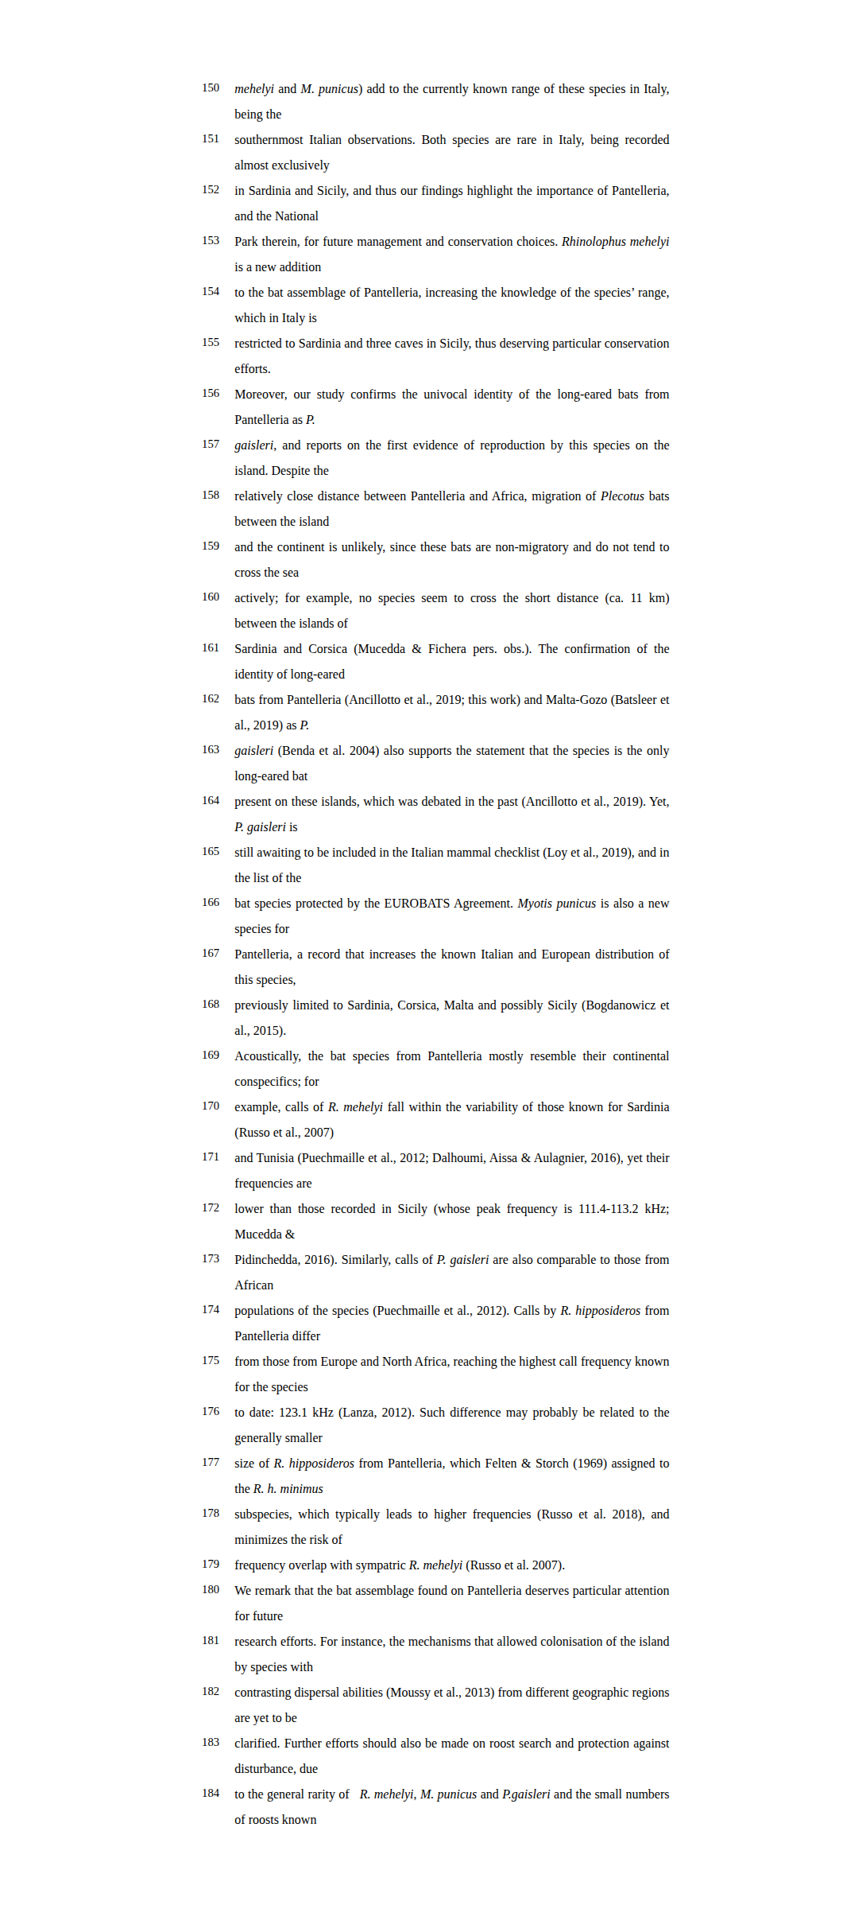mehelyi and M. punicus) add to the currently known range of these species in Italy, being the
southernmost Italian observations. Both species are rare in Italy, being recorded almost exclusively
in Sardinia and Sicily, and thus our findings highlight the importance of Pantelleria, and the National
Park therein, for future management and conservation choices. Rhinolophus mehelyi is a new addition
to the bat assemblage of Pantelleria, increasing the knowledge of the species’ range, which in Italy is
restricted to Sardinia and three caves in Sicily, thus deserving particular conservation efforts.
Moreover, our study confirms the univocal identity of the long-eared bats from Pantelleria as P.
gaisleri, and reports on the first evidence of reproduction by this species on the island. Despite the
relatively close distance between Pantelleria and Africa, migration of Plecotus bats between the island
and the continent is unlikely, since these bats are non-migratory and do not tend to cross the sea
actively; for example, no species seem to cross the short distance (ca. 11 km) between the islands of
Sardinia and Corsica (Mucedda & Fichera pers. obs.). The confirmation of the identity of long-eared
bats from Pantelleria (Ancillotto et al., 2019; this work) and Malta-Gozo (Batsleer et al., 2019) as P.
gaisleri (Benda et al. 2004) also supports the statement that the species is the only long-eared bat
present on these islands, which was debated in the past (Ancillotto et al., 2019). Yet, P. gaisleri is
still awaiting to be included in the Italian mammal checklist (Loy et al., 2019), and in the list of the
bat species protected by the EUROBATS Agreement. Myotis punicus is also a new species for
Pantelleria, a record that increases the known Italian and European distribution of this species,
previously limited to Sardinia, Corsica, Malta and possibly Sicily (Bogdanowicz et al., 2015).
Acoustically, the bat species from Pantelleria mostly resemble their continental conspecifics; for
example, calls of R. mehelyi fall within the variability of those known for Sardinia (Russo et al., 2007)
and Tunisia (Puechmaille et al., 2012; Dalhoumi, Aissa & Aulagnier, 2016), yet their frequencies are
lower than those recorded in Sicily (whose peak frequency is 111.4-113.2 kHz; Mucedda &
Pidinchedda, 2016). Similarly, calls of P. gaisleri are also comparable to those from African
populations of the species (Puechmaille et al., 2012). Calls by R. hipposideros from Pantelleria differ
from those from Europe and North Africa, reaching the highest call frequency known for the species
to date: 123.1 kHz (Lanza, 2012). Such difference may probably be related to the generally smaller
size of R. hipposideros from Pantelleria, which Felten & Storch (1969) assigned to the R. h. minimus
subspecies, which typically leads to higher frequencies (Russo et al. 2018), and minimizes the risk of
frequency overlap with sympatric R. mehelyi (Russo et al. 2007).
We remark that the bat assemblage found on Pantelleria deserves particular attention for future
research efforts. For instance, the mechanisms that allowed colonisation of the island by species with
contrasting dispersal abilities (Moussy et al., 2013) from different geographic regions are yet to be
clarified. Further efforts should also be made on roost search and protection against disturbance, due
to the general rarity of R. mehelyi, M. punicus and P.gaisleri and the small numbers of roosts known